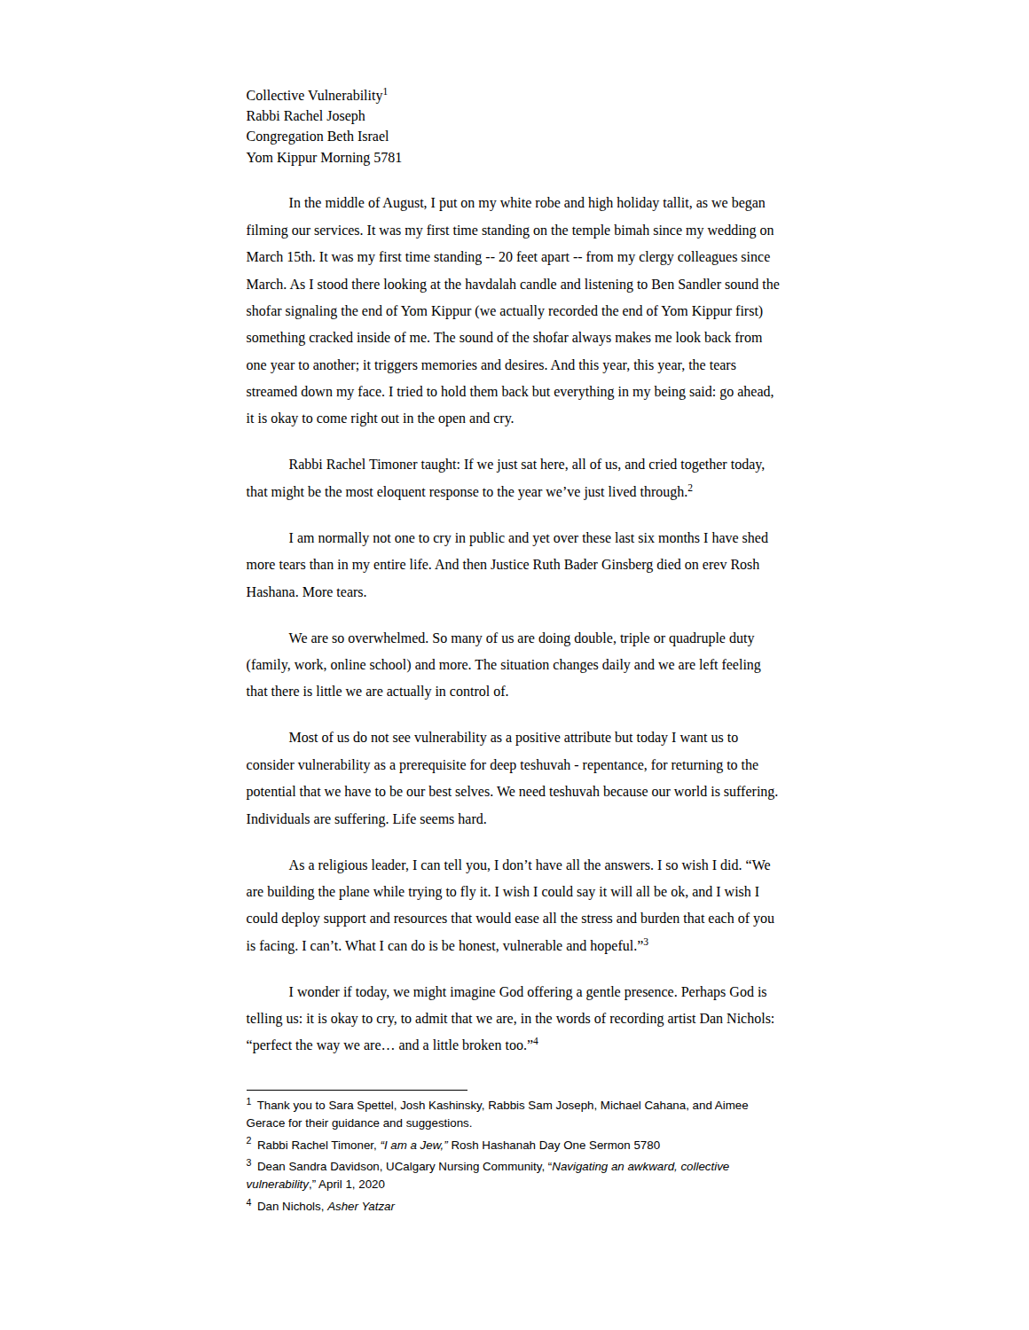Collective Vulnerability1
Rabbi Rachel Joseph
Congregation Beth Israel
Yom Kippur Morning 5781
In the middle of August, I put on my white robe and high holiday tallit, as we began filming our services. It was my first time standing on the temple bimah since my wedding on March 15th. It was my first time standing -- 20 feet apart -- from my clergy colleagues since March. As I stood there looking at the havdalah candle and listening to Ben Sandler sound the shofar signaling the end of Yom Kippur (we actually recorded the end of Yom Kippur first) something cracked inside of me. The sound of the shofar always makes me look back from one year to another; it triggers memories and desires. And this year, this year, the tears streamed down my face. I tried to hold them back but everything in my being said: go ahead, it is okay to come right out in the open and cry.
Rabbi Rachel Timoner taught: If we just sat here, all of us, and cried together today, that might be the most eloquent response to the year we’ve just lived through.2
I am normally not one to cry in public and yet over these last six months I have shed more tears than in my entire life. And then Justice Ruth Bader Ginsberg died on erev Rosh Hashana. More tears.
We are so overwhelmed. So many of us are doing double, triple or quadruple duty (family, work, online school) and more. The situation changes daily and we are left feeling that there is little we are actually in control of.
Most of us do not see vulnerability as a positive attribute but today I want us to consider vulnerability as a prerequisite for deep teshuvah - repentance, for returning to the potential that we have to be our best selves. We need teshuvah because our world is suffering. Individuals are suffering. Life seems hard.
As a religious leader, I can tell you, I don’t have all the answers. I so wish I did. “We are building the plane while trying to fly it. I wish I could say it will all be ok, and I wish I could deploy support and resources that would ease all the stress and burden that each of you is facing. I can’t. What I can do is be honest, vulnerable and hopeful.”3
I wonder if today, we might imagine God offering a gentle presence. Perhaps God is telling us: it is okay to cry, to admit that we are, in the words of recording artist Dan Nichols: “perfect the way we are… and a little broken too.”4
1 Thank you to Sara Spettel, Josh Kashinsky, Rabbis Sam Joseph, Michael Cahana, and Aimee Gerace for their guidance and suggestions.
2 Rabbi Rachel Timoner, “I am a Jew,” Rosh Hashanah Day One Sermon 5780
3 Dean Sandra Davidson, UCalgary Nursing Community, “Navigating an awkward, collective vulnerability,” April 1, 2020
4 Dan Nichols, Asher Yatzar